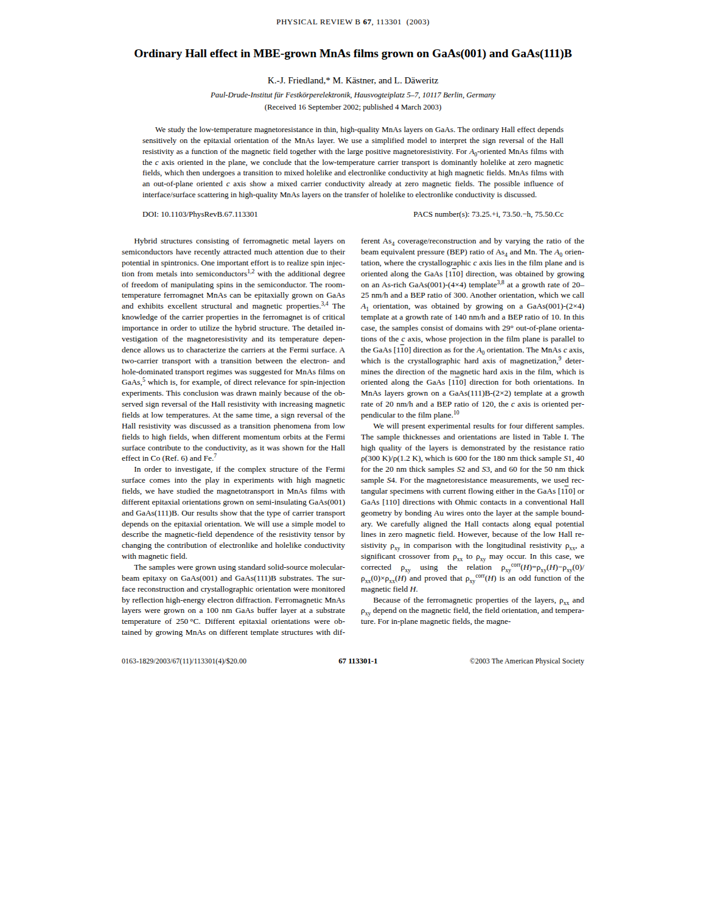PHYSICAL REVIEW B 67, 113301 (2003)
Ordinary Hall effect in MBE-grown MnAs films grown on GaAs(001) and GaAs(111)B
K.-J. Friedland,* M. Kästner, and L. Däweritz
Paul-Drude-Institut für Festkörperelektronik, Hausvogteiplatz 5–7, 10117 Berlin, Germany
(Received 16 September 2002; published 4 March 2003)
We study the low-temperature magnetoresistance in thin, high-quality MnAs layers on GaAs. The ordinary Hall effect depends sensitively on the epitaxial orientation of the MnAs layer. We use a simplified model to interpret the sign reversal of the Hall resistivity as a function of the magnetic field together with the large positive magnetoresistivity. For A0-oriented MnAs films with the c axis oriented in the plane, we conclude that the low-temperature carrier transport is dominantly holelike at zero magnetic fields, which then undergoes a transition to mixed holelike and electronlike conductivity at high magnetic fields. MnAs films with an out-of-plane oriented c axis show a mixed carrier conductivity already at zero magnetic fields. The possible influence of interface/surface scattering in high-quality MnAs layers on the transfer of holelike to electronlike conductivity is discussed.
DOI: 10.1103/PhysRevB.67.113301 PACS number(s): 73.25.+i, 73.50.−h, 75.50.Cc
Hybrid structures consisting of ferromagnetic metal layers on semiconductors have recently attracted much attention due to their potential in spintronics. One important effort is to realize spin injection from metals into semiconductors1,2 with the additional degree of freedom of manipulating spins in the semiconductor. The room-temperature ferromagnet MnAs can be epitaxially grown on GaAs and exhibits excellent structural and magnetic properties.3,4 The knowledge of the carrier properties in the ferromagnet is of critical importance in order to utilize the hybrid structure. The detailed investigation of the magnetoresistivity and its temperature dependence allows us to characterize the carriers at the Fermi surface. A two-carrier transport with a transition between the electron- and hole-dominated transport regimes was suggested for MnAs films on GaAs,5 which is, for example, of direct relevance for spin-injection experiments. This conclusion was drawn mainly because of the observed sign reversal of the Hall resistivity with increasing magnetic fields at low temperatures. At the same time, a sign reversal of the Hall resistivity was discussed as a transition phenomena from low fields to high fields, when different momentum orbits at the Fermi surface contribute to the conductivity, as it was shown for the Hall effect in Co (Ref. 6) and Fe.7
In order to investigate, if the complex structure of the Fermi surface comes into the play in experiments with high magnetic fields, we have studied the magnetotransport in MnAs films with different epitaxial orientations grown on semi-insulating GaAs(001) and GaAs(111)B. Our results show that the type of carrier transport depends on the epitaxial orientation. We will use a simple model to describe the magnetic-field dependence of the resistivity tensor by changing the contribution of electronlike and holelike conductivity with magnetic field.
The samples were grown using standard solid-source molecular-beam epitaxy on GaAs(001) and GaAs(111)B substrates. The surface reconstruction and crystallographic orientation were monitored by reflection high-energy electron diffraction. Ferromagnetic MnAs layers were grown on a 100 nm GaAs buffer layer at a substrate temperature of 250 °C. Different epitaxial orientations were obtained by growing MnAs on different template structures with different As4 coverage/reconstruction and by varying the ratio of the beam equivalent pressure (BEP) ratio of As4 and Mn. The A0 orientation, where the crystallographic c axis lies in the film plane and is oriented along the GaAs [110] direction, was obtained by growing on an As-rich GaAs(001)-(4×4) template3,8 at a growth rate of 20–25 nm/h and a BEP ratio of 300. Another orientation, which we call A1 orientation, was obtained by growing on a GaAs(001)-(2×4) template at a growth rate of 140 nm/h and a BEP ratio of 10. In this case, the samples consist of domains with 29° out-of-plane orientations of the c axis, whose projection in the film plane is parallel to the GaAs [110] direction as for the A0 orientation. The MnAs c axis, which is the crystallographic hard axis of magnetization,9 determines the direction of the magnetic hard axis in the film, which is oriented along the GaAs [110] direction for both orientations. In MnAs layers grown on a GaAs(111)B-(2×2) template at a growth rate of 20 nm/h and a BEP ratio of 120, the c axis is oriented perpendicular to the film plane.10
We will present experimental results for four different samples. The sample thicknesses and orientations are listed in Table I. The high quality of the layers is demonstrated by the resistance ratio ρ(300 K)/ρ(1.2 K), which is 600 for the 180 nm thick sample S1, 40 for the 20 nm thick samples S2 and S3, and 60 for the 50 nm thick sample S4. For the magnetoresistance measurements, we used rectangular specimens with current flowing either in the GaAs [110] or GaAs [110] directions with Ohmic contacts in a conventional Hall geometry by bonding Au wires onto the layer at the sample boundary. We carefully aligned the Hall contacts along equal potential lines in zero magnetic field. However, because of the low Hall resistivity ρxy in comparison with the longitudinal resistivity ρxx, a significant crossover from ρxx to ρxy may occur. In this case, we corrected ρxy using the relation ρxycorr(H)=ρxy(H)−ρxy(0)/ρxx(0)×ρxx(H) and proved that ρxycorr(H) is an odd function of the magnetic field H.
Because of the ferromagnetic properties of the layers, ρxx and ρxy depend on the magnetic field, the field orientation, and temperature. For in-plane magnetic fields, the magne-
0163-1829/2003/67(11)/113301(4)/$20.00 67 113301-1 ©2003 The American Physical Society